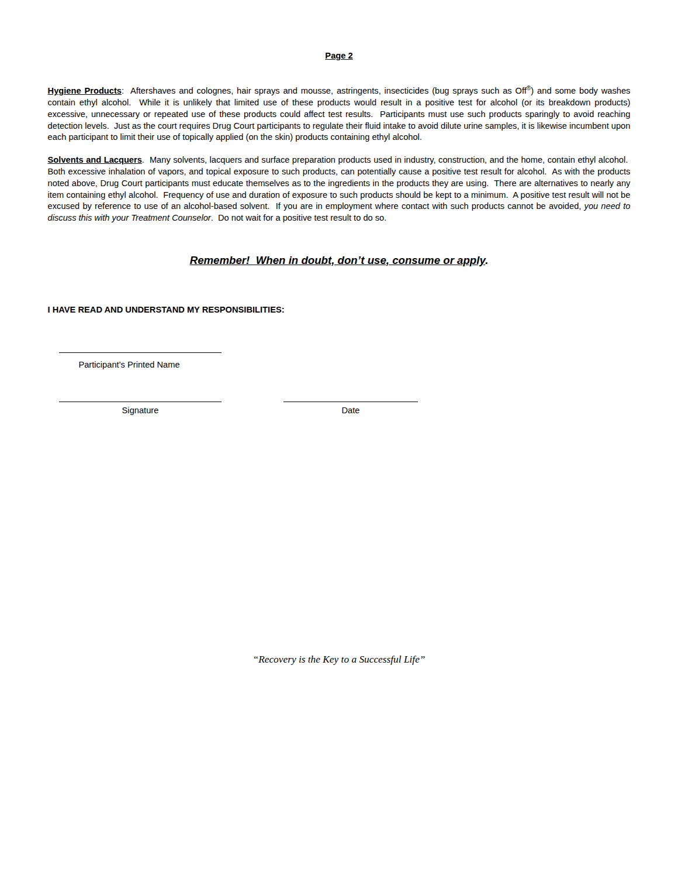Page 2
Hygiene Products: Aftershaves and colognes, hair sprays and mousse, astringents, insecticides (bug sprays such as Off®) and some body washes contain ethyl alcohol. While it is unlikely that limited use of these products would result in a positive test for alcohol (or its breakdown products) excessive, unnecessary or repeated use of these products could affect test results. Participants must use such products sparingly to avoid reaching detection levels. Just as the court requires Drug Court participants to regulate their fluid intake to avoid dilute urine samples, it is likewise incumbent upon each participant to limit their use of topically applied (on the skin) products containing ethyl alcohol.
Solvents and Lacquers. Many solvents, lacquers and surface preparation products used in industry, construction, and the home, contain ethyl alcohol. Both excessive inhalation of vapors, and topical exposure to such products, can potentially cause a positive test result for alcohol. As with the products noted above, Drug Court participants must educate themselves as to the ingredients in the products they are using. There are alternatives to nearly any item containing ethyl alcohol. Frequency of use and duration of exposure to such products should be kept to a minimum. A positive test result will not be excused by reference to use of an alcohol-based solvent. If you are in employment where contact with such products cannot be avoided, you need to discuss this with your Treatment Counselor. Do not wait for a positive test result to do so.
Remember! When in doubt, don’t use, consume or apply.
I HAVE READ AND UNDERSTAND MY RESPONSIBILITIES:
Participant’s Printed Name
Signature
Date
“Recovery is the Key to a Successful Life”